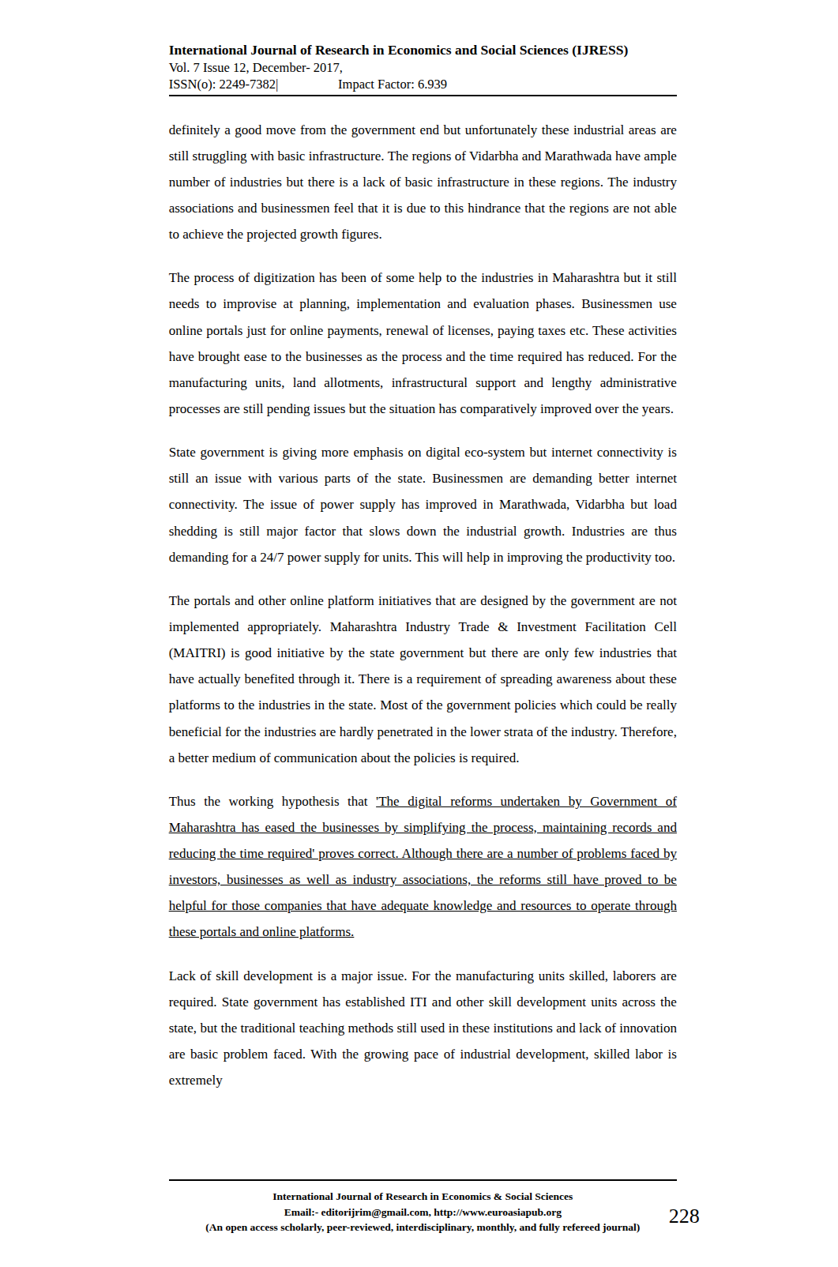International Journal of Research in Economics and Social Sciences (IJRESS)
Vol. 7 Issue 12, December- 2017,
ISSN(o): 2249-7382| Impact Factor: 6.939
definitely a good move from the government end but unfortunately these industrial areas are still struggling with basic infrastructure. The regions of Vidarbha and Marathwada have ample number of industries but there is a lack of basic infrastructure in these regions. The industry associations and businessmen feel that it is due to this hindrance that the regions are not able to achieve the projected growth figures.
The process of digitization has been of some help to the industries in Maharashtra but it still needs to improvise at planning, implementation and evaluation phases. Businessmen use online portals just for online payments, renewal of licenses, paying taxes etc. These activities have brought ease to the businesses as the process and the time required has reduced. For the manufacturing units, land allotments, infrastructural support and lengthy administrative processes are still pending issues but the situation has comparatively improved over the years.
State government is giving more emphasis on digital eco-system but internet connectivity is still an issue with various parts of the state. Businessmen are demanding better internet connectivity. The issue of power supply has improved in Marathwada, Vidarbha but load shedding is still major factor that slows down the industrial growth. Industries are thus demanding for a 24/7 power supply for units. This will help in improving the productivity too.
The portals and other online platform initiatives that are designed by the government are not implemented appropriately. Maharashtra Industry Trade & Investment Facilitation Cell (MAITRI) is good initiative by the state government but there are only few industries that have actually benefited through it. There is a requirement of spreading awareness about these platforms to the industries in the state. Most of the government policies which could be really beneficial for the industries are hardly penetrated in the lower strata of the industry. Therefore, a better medium of communication about the policies is required.
Thus the working hypothesis that 'The digital reforms undertaken by Government of Maharashtra has eased the businesses by simplifying the process, maintaining records and reducing the time required' proves correct. Although there are a number of problems faced by investors, businesses as well as industry associations, the reforms still have proved to be helpful for those companies that have adequate knowledge and resources to operate through these portals and online platforms.
Lack of skill development is a major issue. For the manufacturing units skilled, laborers are required. State government has established ITI and other skill development units across the state, but the traditional teaching methods still used in these institutions and lack of innovation are basic problem faced. With the growing pace of industrial development, skilled labor is extremely
International Journal of Research in Economics & Social Sciences
Email:- editorijrim@gmail.com, http://www.euroasiapub.org
(An open access scholarly, peer-reviewed, interdisciplinary, monthly, and fully refereed journal)
228